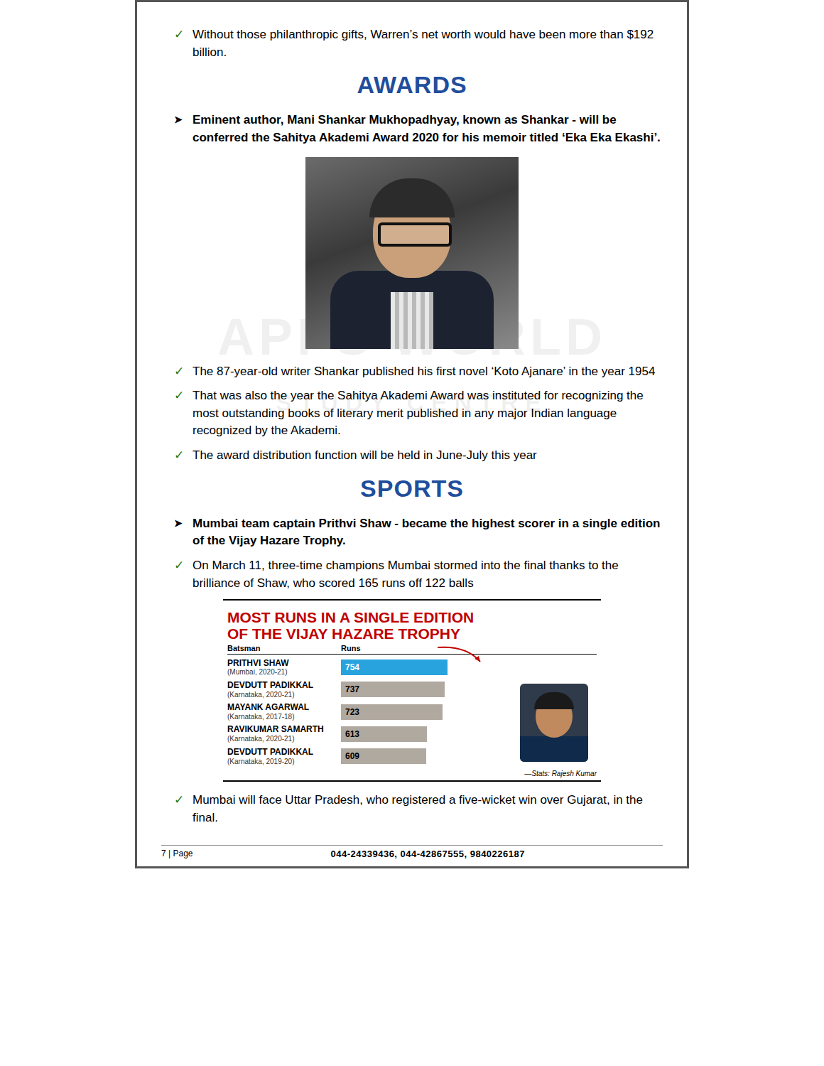APPS WORLD
STUDY CENTRE
Without those philanthropic gifts, Warren’s net worth would have been more than $192 billion.
AWARDS
Eminent author, Mani Shankar Mukhopadhyay, known as Shankar - will be conferred the Sahitya Akademi Award 2020 for his memoir titled ‘Eka Eka Ekashi’.
The 87-year-old writer Shankar published his first novel ‘Koto Ajanare’ in the year 1954
That was also the year the Sahitya Akademi Award was instituted for recognizing the most outstanding books of literary merit published in any major Indian language recognized by the Akademi.
The award distribution function will be held in June-July this year
SPORTS
Mumbai team captain Prithvi Shaw - became the highest scorer in a single edition of the Vijay Hazare Trophy.
On March 11, three-time champions Mumbai stormed into the final thanks to the brilliance of Shaw, who scored 165 runs off 122 balls
MOST RUNS IN A SINGLE EDITION
OF THE VIJAY HAZARE TROPHY
Batsman
Runs
PRITHVI SHAW(Mumbai, 2020-21)
754
DEVDUTT PADIKKAL(Karnataka, 2020-21)
737
MAYANK AGARWAL(Karnataka, 2017-18)
723
RAVIKUMAR SAMARTH(Karnataka, 2020-21)
613
DEVDUTT PADIKKAL(Karnataka, 2019-20)
609
—Stats: Rajesh Kumar
Mumbai will face Uttar Pradesh, who registered a five-wicket win over Gujarat, in the final.
7 | Page 044-24339436, 044-42867555, 9840226187